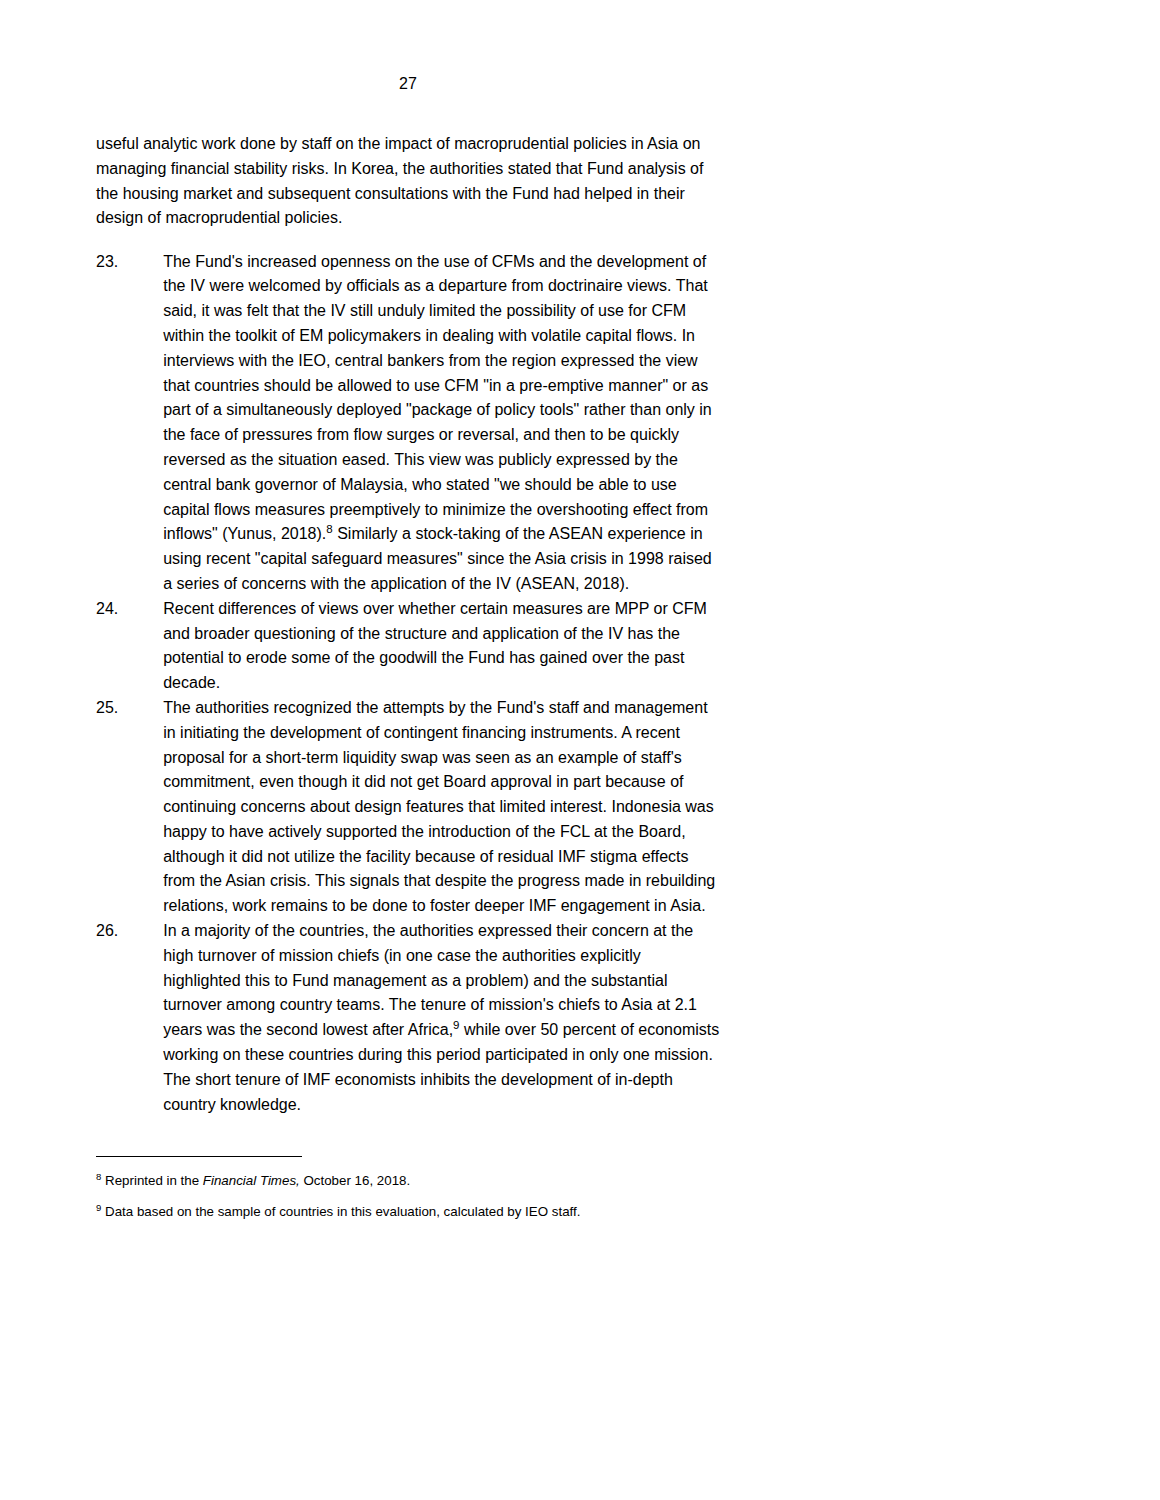27
useful analytic work done by staff on the impact of macroprudential policies in Asia on managing financial stability risks. In Korea, the authorities stated that Fund analysis of the housing market and subsequent consultations with the Fund had helped in their design of macroprudential policies.
23.
The Fund's increased openness on the use of CFMs and the development of the IV were welcomed by officials as a departure from doctrinaire views. That said, it was felt that the IV still unduly limited the possibility of use for CFM within the toolkit of EM policymakers in dealing with volatile capital flows. In interviews with the IEO, central bankers from the region expressed the view that countries should be allowed to use CFM "in a pre-emptive manner" or as part of a simultaneously deployed "package of policy tools" rather than only in the face of pressures from flow surges or reversal, and then to be quickly reversed as the situation eased. This view was publicly expressed by the central bank governor of Malaysia, who stated "we should be able to use capital flows measures preemptively to minimize the overshooting effect from inflows" (Yunus, 2018).8 Similarly a stock-taking of the ASEAN experience in using recent "capital safeguard measures" since the Asia crisis in 1998 raised a series of concerns with the application of the IV (ASEAN, 2018).
24.
Recent differences of views over whether certain measures are MPP or CFM and broader questioning of the structure and application of the IV has the potential to erode some of the goodwill the Fund has gained over the past decade.
25.
The authorities recognized the attempts by the Fund's staff and management in initiating the development of contingent financing instruments. A recent proposal for a short-term liquidity swap was seen as an example of staff's commitment, even though it did not get Board approval in part because of continuing concerns about design features that limited interest. Indonesia was happy to have actively supported the introduction of the FCL at the Board, although it did not utilize the facility because of residual IMF stigma effects from the Asian crisis. This signals that despite the progress made in rebuilding relations, work remains to be done to foster deeper IMF engagement in Asia.
26.
In a majority of the countries, the authorities expressed their concern at the high turnover of mission chiefs (in one case the authorities explicitly highlighted this to Fund management as a problem) and the substantial turnover among country teams. The tenure of mission's chiefs to Asia at 2.1 years was the second lowest after Africa,9 while over 50 percent of economists working on these countries during this period participated in only one mission. The short tenure of IMF economists inhibits the development of in-depth country knowledge.
8 Reprinted in the Financial Times, October 16, 2018.
9 Data based on the sample of countries in this evaluation, calculated by IEO staff.